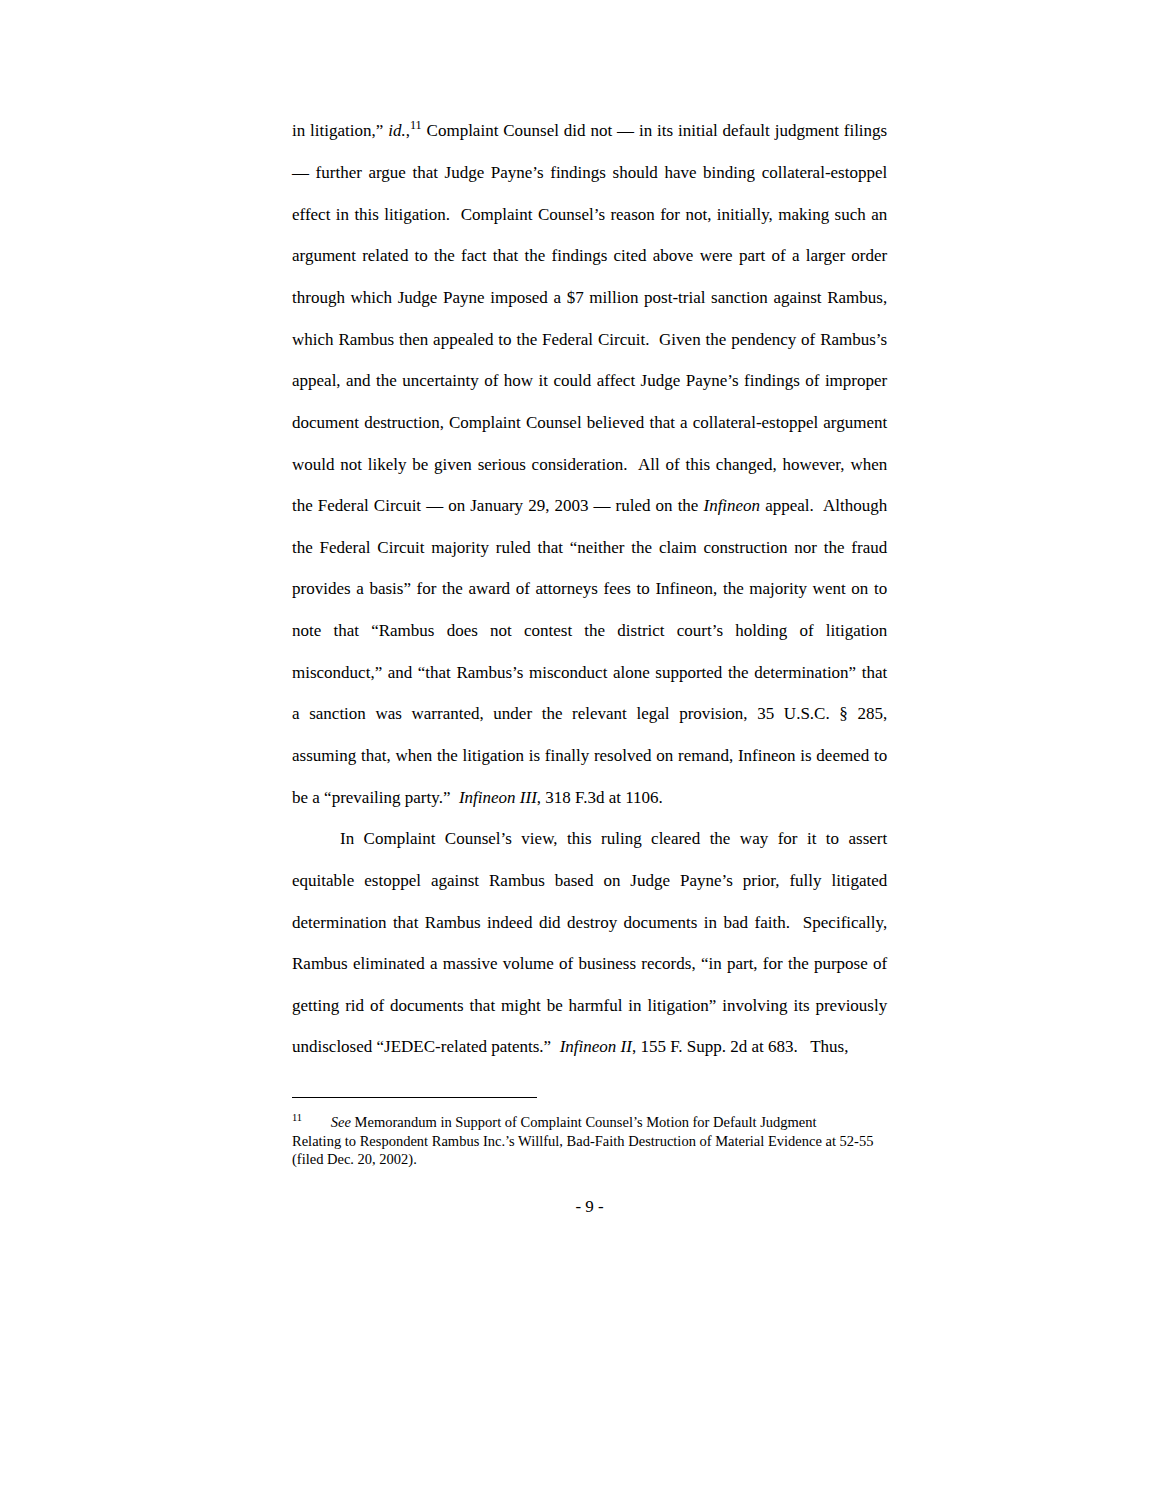in litigation,” id.,11 Complaint Counsel did not — in its initial default judgment filings — further argue that Judge Payne’s findings should have binding collateral-estoppel effect in this litigation. Complaint Counsel’s reason for not, initially, making such an argument related to the fact that the findings cited above were part of a larger order through which Judge Payne imposed a $7 million post-trial sanction against Rambus, which Rambus then appealed to the Federal Circuit. Given the pendency of Rambus’s appeal, and the uncertainty of how it could affect Judge Payne’s findings of improper document destruction, Complaint Counsel believed that a collateral-estoppel argument would not likely be given serious consideration. All of this changed, however, when the Federal Circuit — on January 29, 2003 — ruled on the Infineon appeal. Although the Federal Circuit majority ruled that “neither the claim construction nor the fraud provides a basis” for the award of attorneys fees to Infineon, the majority went on to note that “Rambus does not contest the district court’s holding of litigation misconduct,” and “that Rambus’s misconduct alone supported the determination” that a sanction was warranted, under the relevant legal provision, 35 U.S.C. § 285, assuming that, when the litigation is finally resolved on remand, Infineon is deemed to be a “prevailing party.” Infineon III, 318 F.3d at 1106.
In Complaint Counsel’s view, this ruling cleared the way for it to assert equitable estoppel against Rambus based on Judge Payne’s prior, fully litigated determination that Rambus indeed did destroy documents in bad faith. Specifically, Rambus eliminated a massive volume of business records, “in part, for the purpose of getting rid of documents that might be harmful in litigation” involving its previously undisclosed “JEDEC-related patents.” Infineon II, 155 F. Supp. 2d at 683. Thus,
11 See Memorandum in Support of Complaint Counsel’s Motion for Default Judgment
Relating to Respondent Rambus Inc.’s Willful, Bad-Faith Destruction of Material Evidence at 52-55
(filed Dec. 20, 2002).
- 9 -